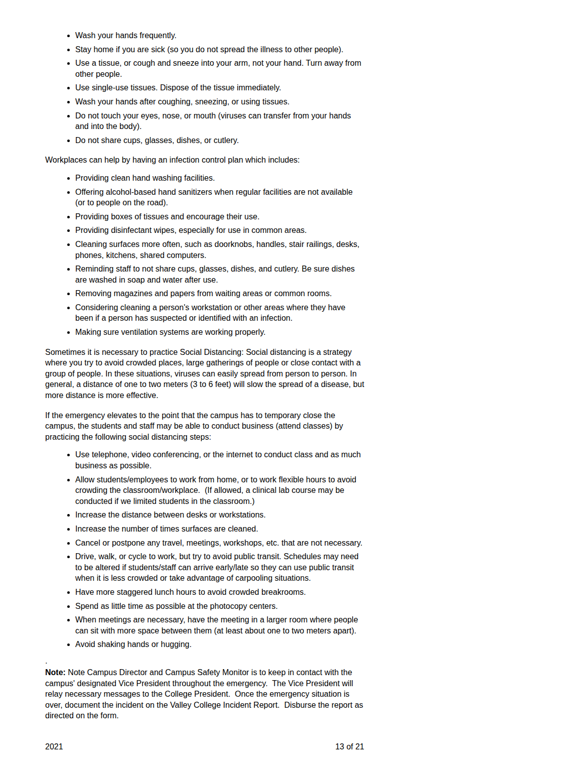Wash your hands frequently.
Stay home if you are sick (so you do not spread the illness to other people).
Use a tissue, or cough and sneeze into your arm, not your hand. Turn away from other people.
Use single-use tissues. Dispose of the tissue immediately.
Wash your hands after coughing, sneezing, or using tissues.
Do not touch your eyes, nose, or mouth (viruses can transfer from your hands and into the body).
Do not share cups, glasses, dishes, or cutlery.
Workplaces can help by having an infection control plan which includes:
Providing clean hand washing facilities.
Offering alcohol-based hand sanitizers when regular facilities are not available (or to people on the road).
Providing boxes of tissues and encourage their use.
Providing disinfectant wipes, especially for use in common areas.
Cleaning surfaces more often, such as doorknobs, handles, stair railings, desks, phones, kitchens, shared computers.
Reminding staff to not share cups, glasses, dishes, and cutlery. Be sure dishes are washed in soap and water after use.
Removing magazines and papers from waiting areas or common rooms.
Considering cleaning a person's workstation or other areas where they have been if a person has suspected or identified with an infection.
Making sure ventilation systems are working properly.
Sometimes it is necessary to practice Social Distancing: Social distancing is a strategy where you try to avoid crowded places, large gatherings of people or close contact with a group of people. In these situations, viruses can easily spread from person to person. In general, a distance of one to two meters (3 to 6 feet) will slow the spread of a disease, but more distance is more effective.
If the emergency elevates to the point that the campus has to temporary close the campus, the students and staff may be able to conduct business (attend classes) by practicing the following social distancing steps:
Use telephone, video conferencing, or the internet to conduct class and as much business as possible.
Allow students/employees to work from home, or to work flexible hours to avoid crowding the classroom/workplace. (If allowed, a clinical lab course may be conducted if we limited students in the classroom.)
Increase the distance between desks or workstations.
Increase the number of times surfaces are cleaned.
Cancel or postpone any travel, meetings, workshops, etc. that are not necessary.
Drive, walk, or cycle to work, but try to avoid public transit. Schedules may need to be altered if students/staff can arrive early/late so they can use public transit when it is less crowded or take advantage of carpooling situations.
Have more staggered lunch hours to avoid crowded breakrooms.
Spend as little time as possible at the photocopy centers.
When meetings are necessary, have the meeting in a larger room where people can sit with more space between them (at least about one to two meters apart).
Avoid shaking hands or hugging.
.
Note: Note Campus Director and Campus Safety Monitor is to keep in contact with the campus' designated Vice President throughout the emergency. The Vice President will relay necessary messages to the College President. Once the emergency situation is over, document the incident on the Valley College Incident Report. Disburse the report as directed on the form.
2021 13 of 21